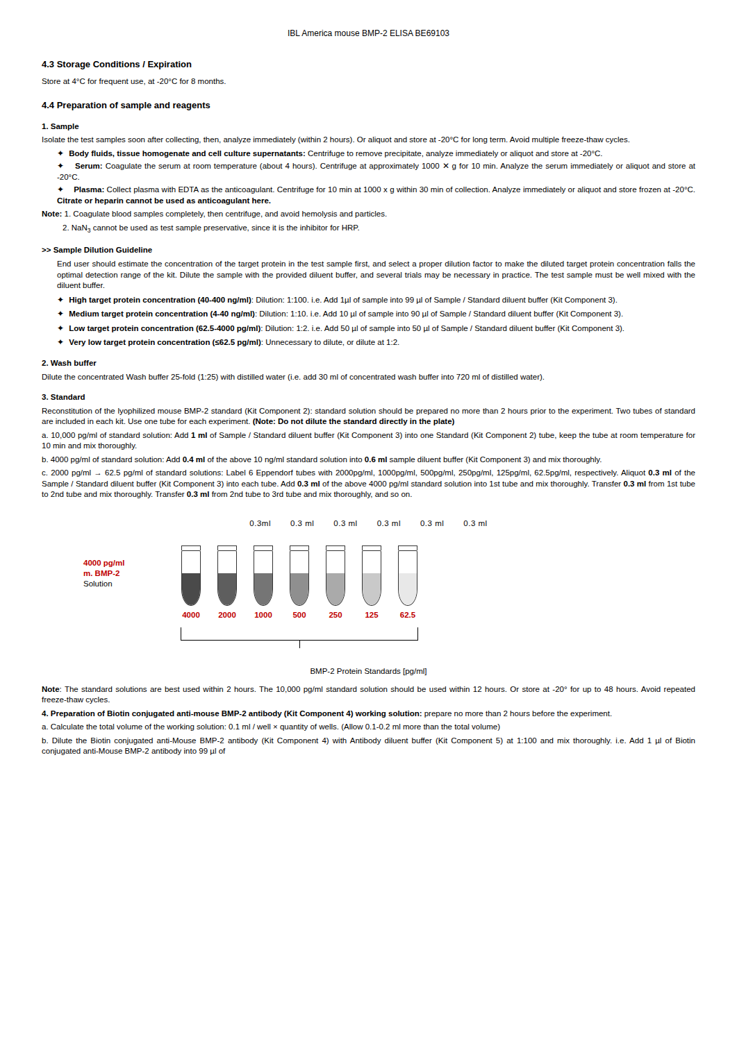IBL America mouse BMP-2 ELISA BE69103
4.3 Storage Conditions / Expiration
Store at 4°C for frequent use, at -20°C for 8 months.
4.4 Preparation of sample and reagents
1. Sample
Isolate the test samples soon after collecting, then, analyze immediately (within 2 hours). Or aliquot and store at -20°C for long term. Avoid multiple freeze-thaw cycles.
✦ Body fluids, tissue homogenate and cell culture supernatants: Centrifuge to remove precipitate, analyze immediately or aliquot and store at -20°C.
✦ Serum: Coagulate the serum at room temperature (about 4 hours). Centrifuge at approximately 1000 ✕ g for 10 min. Analyze the serum immediately or aliquot and store at -20°C.
✦ Plasma: Collect plasma with EDTA as the anticoagulant. Centrifuge for 10 min at 1000 x g within 30 min of collection. Analyze immediately or aliquot and store frozen at -20°C. Citrate or heparin cannot be used as anticoagulant here.
Note: 1. Coagulate blood samples completely, then centrifuge, and avoid hemolysis and particles.
2. NaN3 cannot be used as test sample preservative, since it is the inhibitor for HRP.
>> Sample Dilution Guideline
End user should estimate the concentration of the target protein in the test sample first, and select a proper dilution factor to make the diluted target protein concentration falls the optimal detection range of the kit. Dilute the sample with the provided diluent buffer, and several trials may be necessary in practice. The test sample must be well mixed with the diluent buffer.
✦ High target protein concentration (40-400 ng/ml): Dilution: 1:100. i.e. Add 1µl of sample into 99 µl of Sample / Standard diluent buffer (Kit Component 3).
✦ Medium target protein concentration (4-40 ng/ml): Dilution: 1:10. i.e. Add 10 µl of sample into 90 µl of Sample / Standard diluent buffer (Kit Component 3).
✦ Low target protein concentration (62.5-4000 pg/ml): Dilution: 1:2. i.e. Add 50 µl of sample into 50 µl of Sample / Standard diluent buffer (Kit Component 3).
✦ Very low target protein concentration (≤62.5 pg/ml): Unnecessary to dilute, or dilute at 1:2.
2. Wash buffer
Dilute the concentrated Wash buffer 25-fold (1:25) with distilled water (i.e. add 30 ml of concentrated wash buffer into 720 ml of distilled water).
3. Standard
Reconstitution of the lyophilized mouse BMP-2 standard (Kit Component 2): standard solution should be prepared no more than 2 hours prior to the experiment. Two tubes of standard are included in each kit. Use one tube for each experiment. (Note: Do not dilute the standard directly in the plate)
a. 10,000 pg/ml of standard solution: Add 1 ml of Sample / Standard diluent buffer (Kit Component 3) into one Standard (Kit Component 2) tube, keep the tube at room temperature for 10 min and mix thoroughly.
b. 4000 pg/ml of standard solution: Add 0.4 ml of the above 10 ng/ml standard solution into 0.6 ml sample diluent buffer (Kit Component 3) and mix thoroughly.
c. 2000 pg/ml → 62.5 pg/ml of standard solutions: Label 6 Eppendorf tubes with 2000pg/ml, 1000pg/ml, 500pg/ml, 250pg/ml, 125pg/ml, 62.5pg/ml, respectively. Aliquot 0.3 ml of the Sample / Standard diluent buffer (Kit Component 3) into each tube. Add 0.3 ml of the above 4000 pg/ml standard solution into 1st tube and mix thoroughly. Transfer 0.3 ml from 1st tube to 2nd tube and mix thoroughly. Transfer 0.3 ml from 2nd tube to 3rd tube and mix thoroughly, and so on.
0.3ml 0.3 ml 0.3 ml 0.3 ml 0.3 ml 0.3 ml
4000 pg/ml
m. BMP-2
Solution
4000
2000
1000
500
250
125
62.5
BMP-2 Protein Standards [pg/ml]
Note: The standard solutions are best used within 2 hours. The 10,000 pg/ml standard solution should be used within 12 hours. Or store at -20° for up to 48 hours. Avoid repeated freeze-thaw cycles.
4. Preparation of Biotin conjugated anti-mouse BMP-2 antibody (Kit Component 4) working solution: prepare no more than 2 hours before the experiment.
a. Calculate the total volume of the working solution: 0.1 ml / well × quantity of wells. (Allow 0.1-0.2 ml more than the total volume)
b. Dilute the Biotin conjugated anti-Mouse BMP-2 antibody (Kit Component 4) with Antibody diluent buffer (Kit Component 5) at 1:100 and mix thoroughly. i.e. Add 1 µl of Biotin conjugated anti-Mouse BMP-2 antibody into 99 µl of